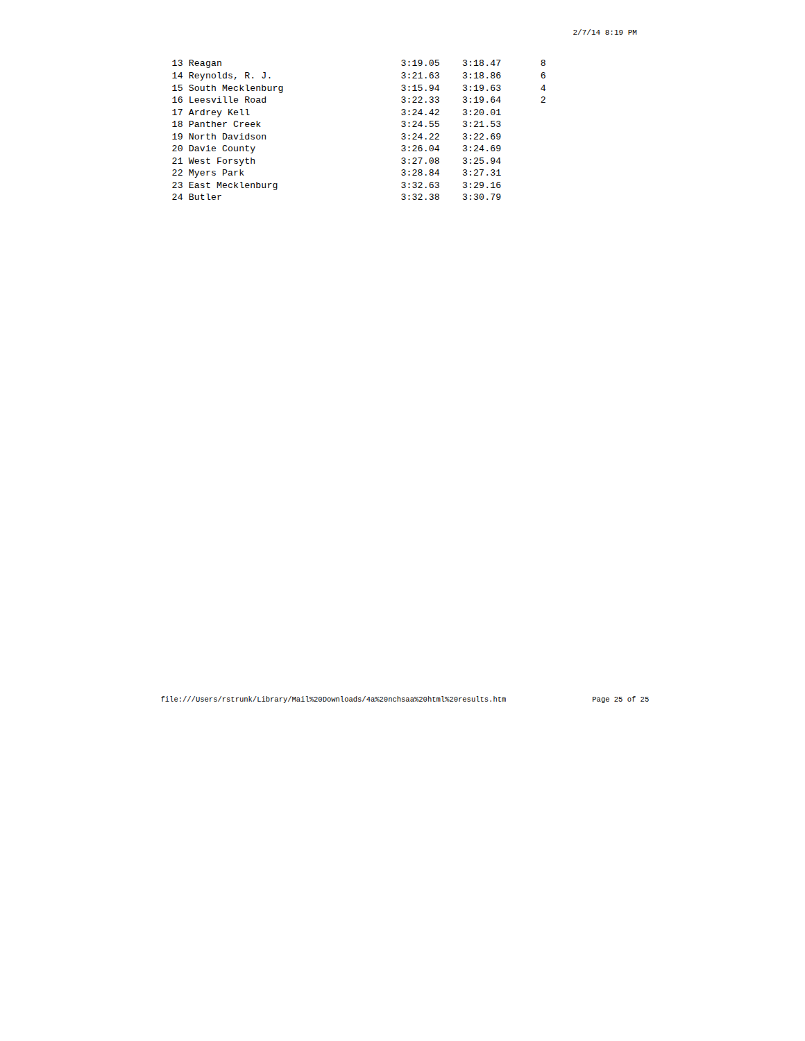2/7/14 8:19 PM
  13 Reagan                                3:19.05    3:18.47       8
  14 Reynolds, R. J.                       3:21.63    3:18.86       6
  15 South Mecklenburg                     3:15.94    3:19.63       4
  16 Leesville Road                        3:22.33    3:19.64       2
  17 Ardrey Kell                           3:24.42    3:20.01
  18 Panther Creek                         3:24.55    3:21.53
  19 North Davidson                        3:24.22    3:22.69
  20 Davie County                          3:26.04    3:24.69
  21 West Forsyth                          3:27.08    3:25.94
  22 Myers Park                            3:28.84    3:27.31
  23 East Mecklenburg                      3:32.63    3:29.16
  24 Butler                                3:32.38    3:30.79
file:///Users/rstrunk/Library/Mail%20Downloads/4a%20nchsaa%20html%20results.htm Page 25 of 25